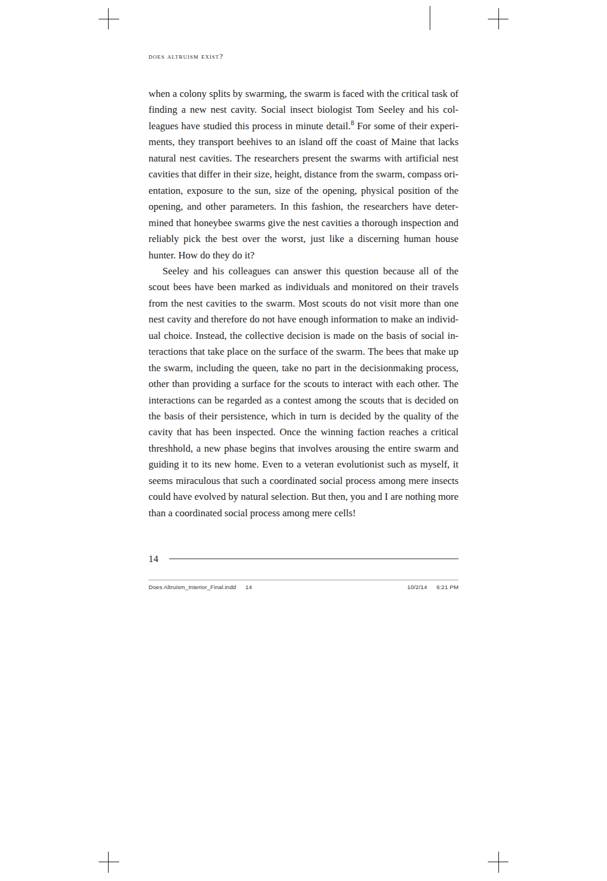Does Altruism Exist?
when a colony splits by swarming, the swarm is faced with the critical task of finding a new nest cavity. Social insect biologist Tom Seeley and his colleagues have studied this process in minute detail.8 For some of their experiments, they transport beehives to an island off the coast of Maine that lacks natural nest cavities. The researchers present the swarms with artificial nest cavities that differ in their size, height, distance from the swarm, compass orientation, exposure to the sun, size of the opening, physical position of the opening, and other parameters. In this fashion, the researchers have determined that honeybee swarms give the nest cavities a thorough inspection and reliably pick the best over the worst, just like a discerning human house hunter. How do they do it?
Seeley and his colleagues can answer this question because all of the scout bees have been marked as individuals and monitored on their travels from the nest cavities to the swarm. Most scouts do not visit more than one nest cavity and therefore do not have enough information to make an individual choice. Instead, the collective decision is made on the basis of social interactions that take place on the surface of the swarm. The bees that make up the swarm, including the queen, take no part in the decisionmaking process, other than providing a surface for the scouts to interact with each other. The interactions can be regarded as a contest among the scouts that is decided on the basis of their persistence, which in turn is decided by the quality of the cavity that has been inspected. Once the winning faction reaches a critical threshhold, a new phase begins that involves arousing the entire swarm and guiding it to its new home. Even to a veteran evolutionist such as myself, it seems miraculous that such a coordinated social process among mere insects could have evolved by natural selection. But then, you and I are nothing more than a coordinated social process among mere cells!
14
Does Altruism_Interior_Final.indd 14
10/2/146:21 PM